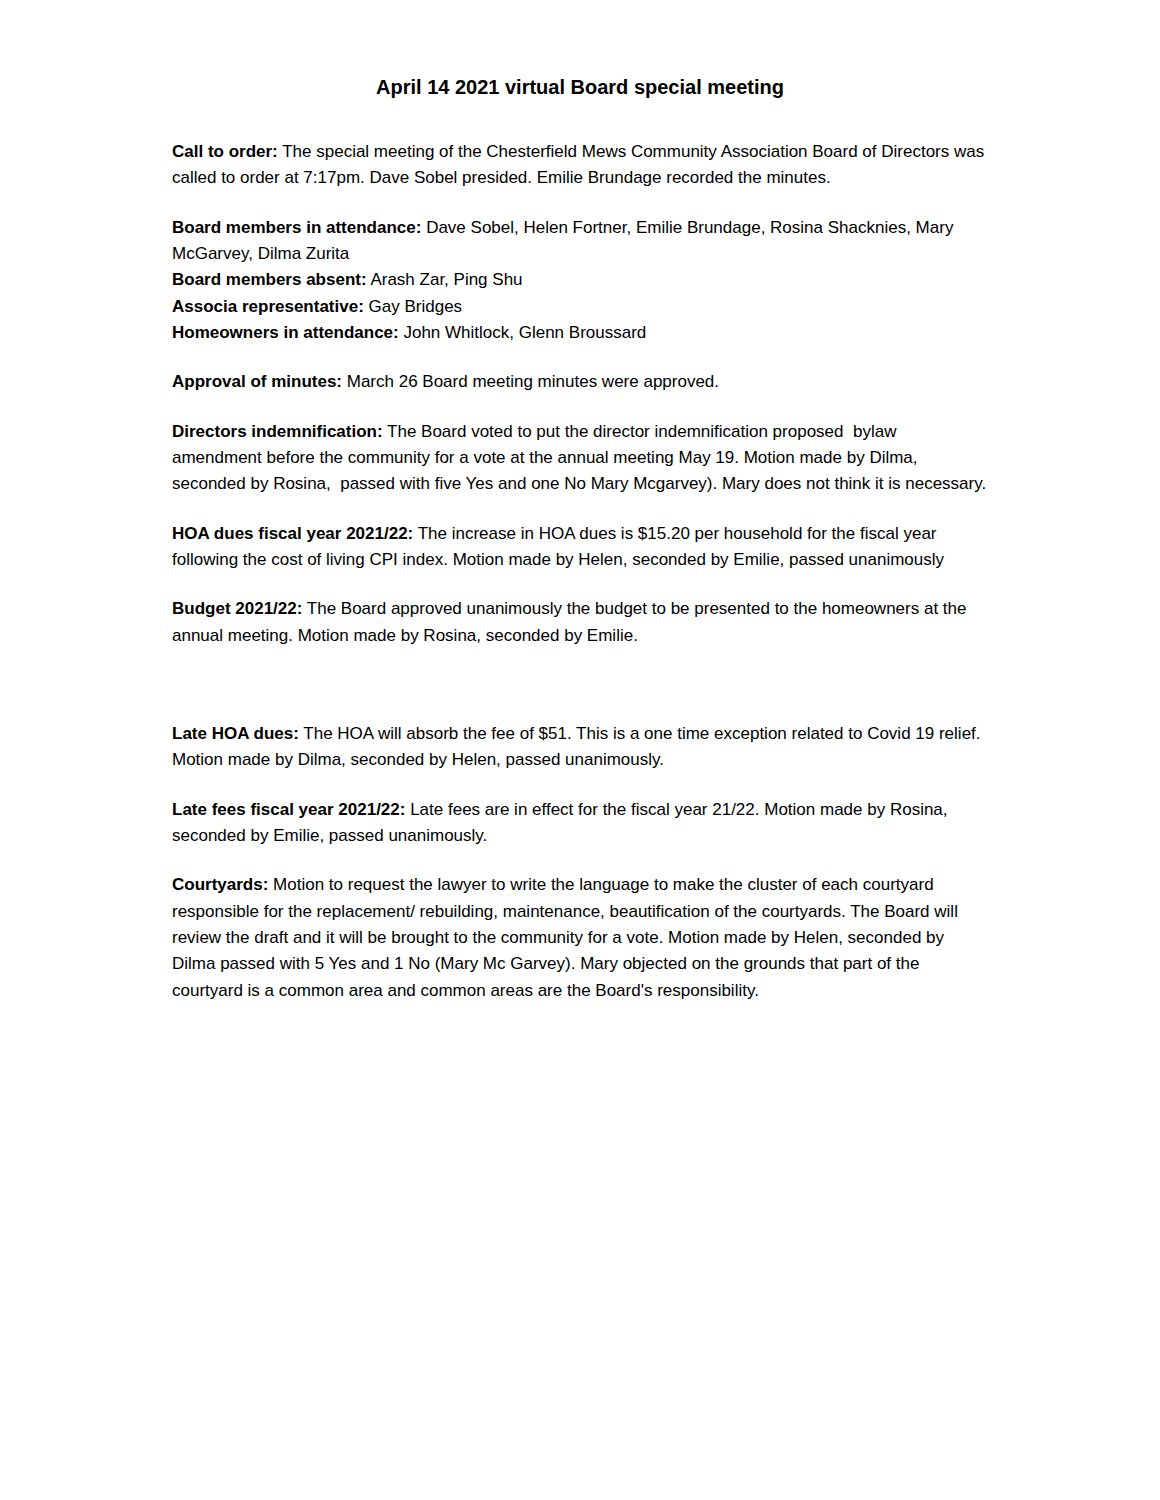April 14 2021 virtual Board special meeting
Call to order: The special meeting of the Chesterfield Mews Community Association Board of Directors was called to order at 7:17pm. Dave Sobel presided. Emilie Brundage recorded the minutes.
Board members in attendance: Dave Sobel, Helen Fortner, Emilie Brundage, Rosina Shacknies, Mary McGarvey, Dilma Zurita
Board members absent: Arash Zar, Ping Shu
Associa representative: Gay Bridges
Homeowners in attendance: John Whitlock, Glenn Broussard
Approval of minutes: March 26 Board meeting minutes were approved.
Directors indemnification: The Board voted to put the director indemnification proposed bylaw amendment before the community for a vote at the annual meeting May 19. Motion made by Dilma, seconded by Rosina, passed with five Yes and one No Mary Mcgarvey). Mary does not think it is necessary.
HOA dues fiscal year 2021/22: The increase in HOA dues is $15.20 per household for the fiscal year following the cost of living CPI index. Motion made by Helen, seconded by Emilie, passed unanimously
Budget 2021/22: The Board approved unanimously the budget to be presented to the homeowners at the annual meeting. Motion made by Rosina, seconded by Emilie.
Late HOA dues: The HOA will absorb the fee of $51. This is a one time exception related to Covid 19 relief. Motion made by Dilma, seconded by Helen, passed unanimously.
Late fees fiscal year 2021/22: Late fees are in effect for the fiscal year 21/22. Motion made by Rosina, seconded by Emilie, passed unanimously.
Courtyards: Motion to request the lawyer to write the language to make the cluster of each courtyard responsible for the replacement/ rebuilding, maintenance, beautification of the courtyards. The Board will review the draft and it will be brought to the community for a vote. Motion made by Helen, seconded by Dilma passed with 5 Yes and 1 No (Mary Mc Garvey). Mary objected on the grounds that part of the courtyard is a common area and common areas are the Board's responsibility.